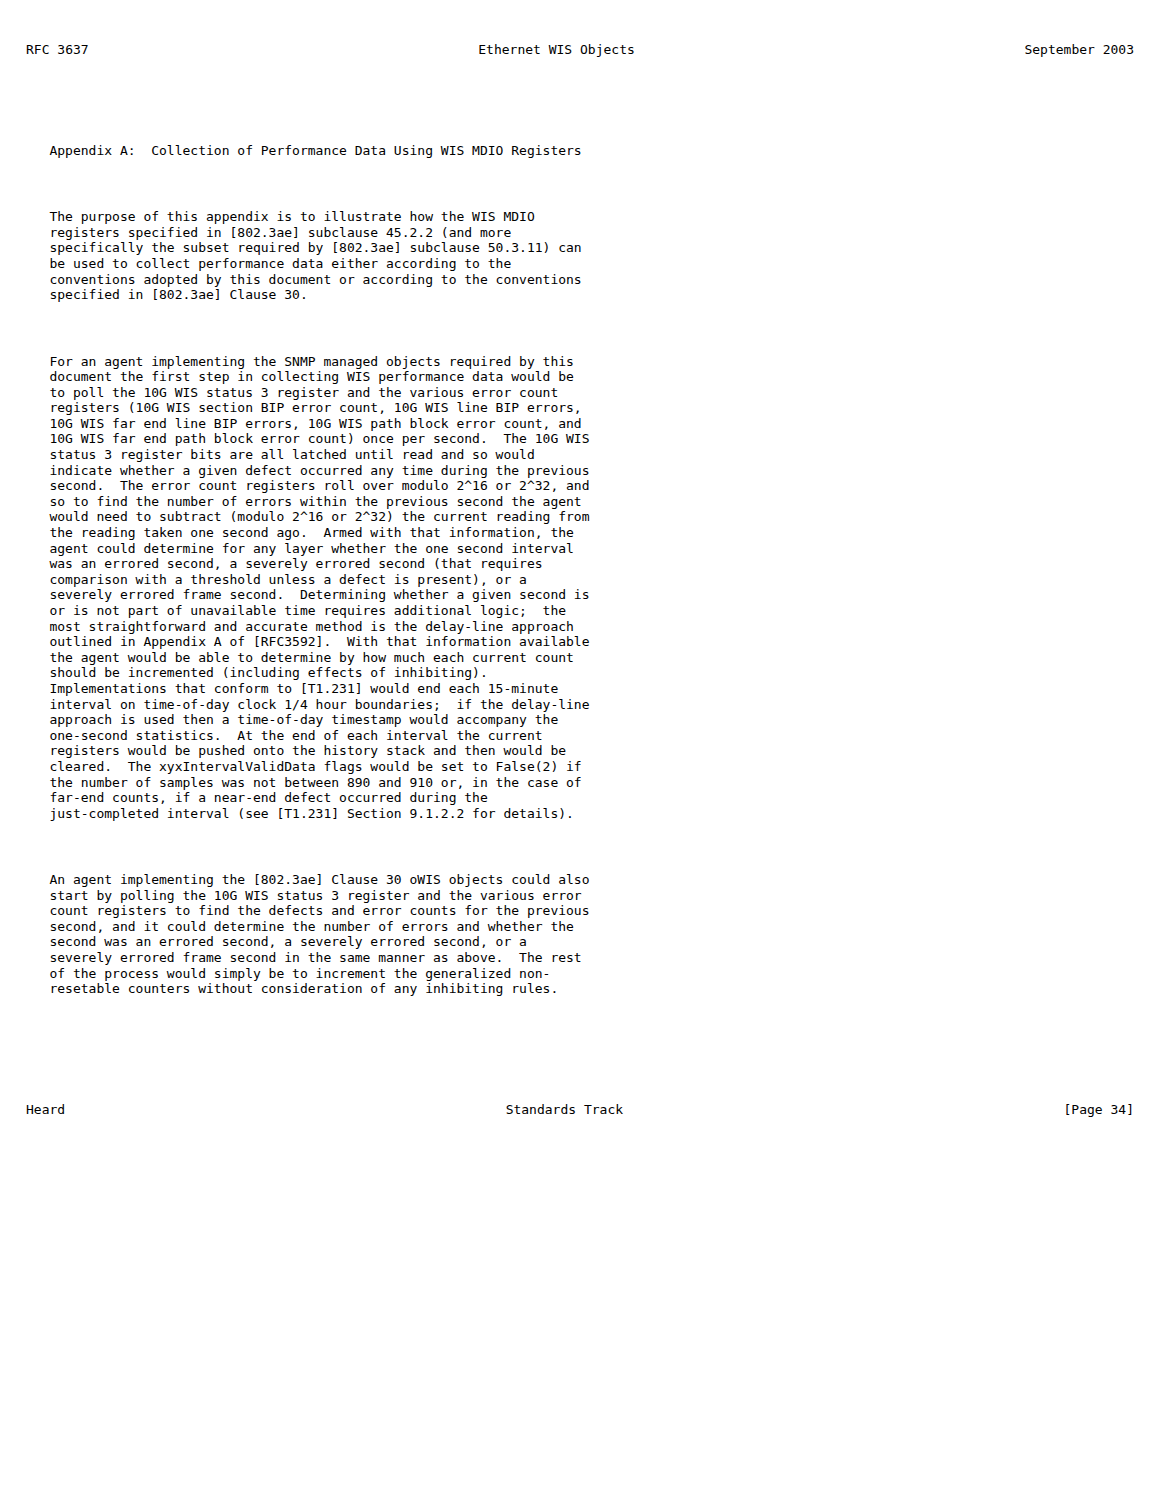RFC 3637 Ethernet WIS Objects September 2003
Appendix A: Collection of Performance Data Using WIS MDIO Registers
The purpose of this appendix is to illustrate how the WIS MDIO registers specified in [802.3ae] subclause 45.2.2 (and more specifically the subset required by [802.3ae] subclause 50.3.11) can be used to collect performance data either according to the conventions adopted by this document or according to the conventions specified in [802.3ae] Clause 30.
For an agent implementing the SNMP managed objects required by this document the first step in collecting WIS performance data would be to poll the 10G WIS status 3 register and the various error count registers (10G WIS section BIP error count, 10G WIS line BIP errors, 10G WIS far end line BIP errors, 10G WIS path block error count, and 10G WIS far end path block error count) once per second. The 10G WIS status 3 register bits are all latched until read and so would indicate whether a given defect occurred any time during the previous second. The error count registers roll over modulo 2^16 or 2^32, and so to find the number of errors within the previous second the agent would need to subtract (modulo 2^16 or 2^32) the current reading from the reading taken one second ago. Armed with that information, the agent could determine for any layer whether the one second interval was an errored second, a severely errored second (that requires comparison with a threshold unless a defect is present), or a severely errored frame second. Determining whether a given second is or is not part of unavailable time requires additional logic; the most straightforward and accurate method is the delay-line approach outlined in Appendix A of [RFC3592]. With that information available the agent would be able to determine by how much each current count should be incremented (including effects of inhibiting). Implementations that conform to [T1.231] would end each 15-minute interval on time-of-day clock 1/4 hour boundaries; if the delay-line approach is used then a time-of-day timestamp would accompany the one-second statistics. At the end of each interval the current registers would be pushed onto the history stack and then would be cleared. The xyxIntervalValidData flags would be set to False(2) if the number of samples was not between 890 and 910 or, in the case of far-end counts, if a near-end defect occurred during the just-completed interval (see [T1.231] Section 9.1.2.2 for details).
An agent implementing the [802.3ae] Clause 30 oWIS objects could also start by polling the 10G WIS status 3 register and the various error count registers to find the defects and error counts for the previous second, and it could determine the number of errors and whether the second was an errored second, a severely errored second, or a severely errored frame second in the same manner as above. The rest of the process would simply be to increment the generalized non- resetable counters without consideration of any inhibiting rules.
Heard Standards Track [Page 34]